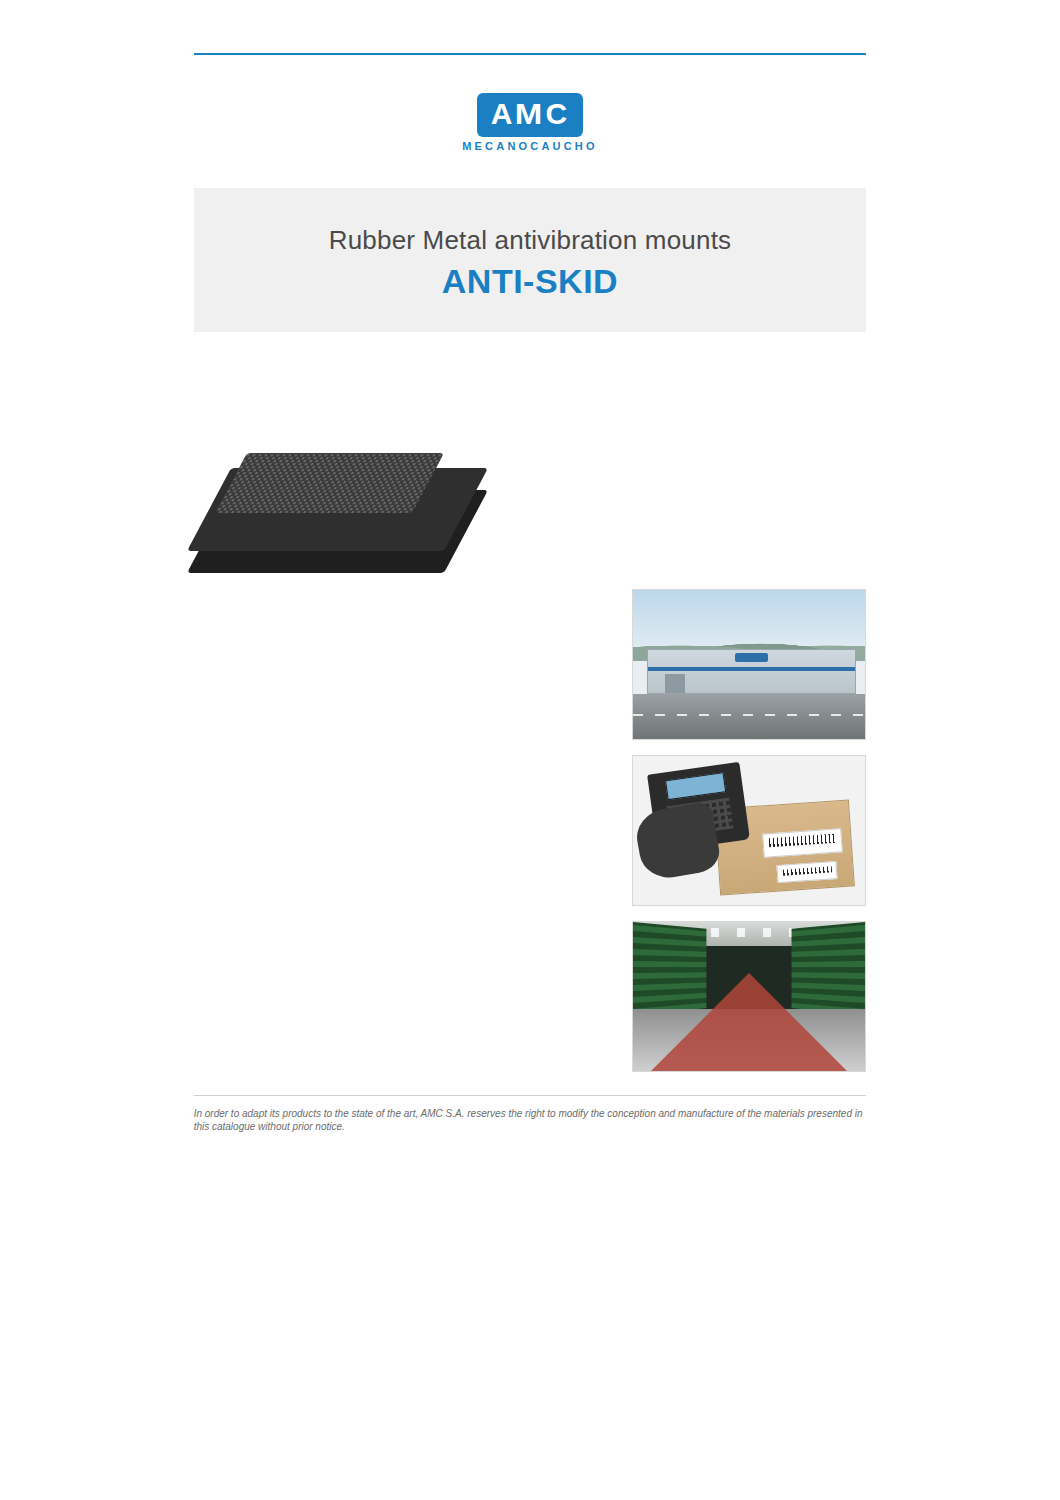AMC MECANOCAUCHO
Rubber Metal antivibration mounts
ANTI-SKID
In order to adapt its products to the state of the art, AMC S.A. reserves the right to modify the conception and manufacture of the materials presented in this catalogue without prior notice.